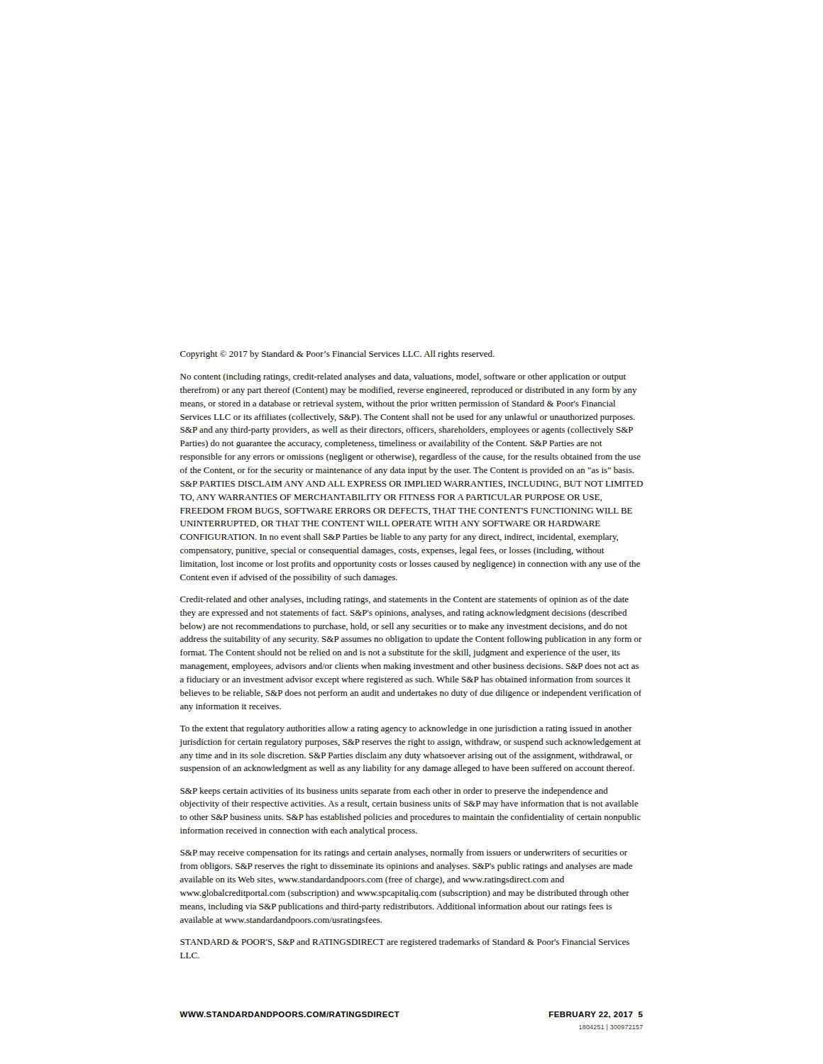Copyright © 2017 by Standard & Poor’s Financial Services LLC. All rights reserved.
No content (including ratings, credit-related analyses and data, valuations, model, software or other application or output therefrom) or any part thereof (Content) may be modified, reverse engineered, reproduced or distributed in any form by any means, or stored in a database or retrieval system, without the prior written permission of Standard & Poor's Financial Services LLC or its affiliates (collectively, S&P). The Content shall not be used for any unlawful or unauthorized purposes. S&P and any third-party providers, as well as their directors, officers, shareholders, employees or agents (collectively S&P Parties) do not guarantee the accuracy, completeness, timeliness or availability of the Content. S&P Parties are not responsible for any errors or omissions (negligent or otherwise), regardless of the cause, for the results obtained from the use of the Content, or for the security or maintenance of any data input by the user. The Content is provided on an "as is" basis. S&P PARTIES DISCLAIM ANY AND ALL EXPRESS OR IMPLIED WARRANTIES, INCLUDING, BUT NOT LIMITED TO, ANY WARRANTIES OF MERCHANTABILITY OR FITNESS FOR A PARTICULAR PURPOSE OR USE, FREEDOM FROM BUGS, SOFTWARE ERRORS OR DEFECTS, THAT THE CONTENT'S FUNCTIONING WILL BE UNINTERRUPTED, OR THAT THE CONTENT WILL OPERATE WITH ANY SOFTWARE OR HARDWARE CONFIGURATION. In no event shall S&P Parties be liable to any party for any direct, indirect, incidental, exemplary, compensatory, punitive, special or consequential damages, costs, expenses, legal fees, or losses (including, without limitation, lost income or lost profits and opportunity costs or losses caused by negligence) in connection with any use of the Content even if advised of the possibility of such damages.
Credit-related and other analyses, including ratings, and statements in the Content are statements of opinion as of the date they are expressed and not statements of fact. S&P's opinions, analyses, and rating acknowledgment decisions (described below) are not recommendations to purchase, hold, or sell any securities or to make any investment decisions, and do not address the suitability of any security. S&P assumes no obligation to update the Content following publication in any form or format. The Content should not be relied on and is not a substitute for the skill, judgment and experience of the user, its management, employees, advisors and/or clients when making investment and other business decisions. S&P does not act as a fiduciary or an investment advisor except where registered as such. While S&P has obtained information from sources it believes to be reliable, S&P does not perform an audit and undertakes no duty of due diligence or independent verification of any information it receives.
To the extent that regulatory authorities allow a rating agency to acknowledge in one jurisdiction a rating issued in another jurisdiction for certain regulatory purposes, S&P reserves the right to assign, withdraw, or suspend such acknowledgement at any time and in its sole discretion. S&P Parties disclaim any duty whatsoever arising out of the assignment, withdrawal, or suspension of an acknowledgment as well as any liability for any damage alleged to have been suffered on account thereof.
S&P keeps certain activities of its business units separate from each other in order to preserve the independence and objectivity of their respective activities. As a result, certain business units of S&P may have information that is not available to other S&P business units. S&P has established policies and procedures to maintain the confidentiality of certain nonpublic information received in connection with each analytical process.
S&P may receive compensation for its ratings and certain analyses, normally from issuers or underwriters of securities or from obligors. S&P reserves the right to disseminate its opinions and analyses. S&P's public ratings and analyses are made available on its Web sites, www.standardandpoors.com (free of charge), and www.ratingsdirect.com and www.globalcreditportal.com (subscription) and www.spcapitaliq.com (subscription) and may be distributed through other means, including via S&P publications and third-party redistributors. Additional information about our ratings fees is available at www.standardandpoors.com/usratingsfees.
STANDARD & POOR'S, S&P and RATINGSDIRECT are registered trademarks of Standard & Poor's Financial Services LLC.
WWW.STANDARDANDPOORS.COM/RATINGSDIRECT FEBRUARY 22, 2017 5
1804251 | 300972157